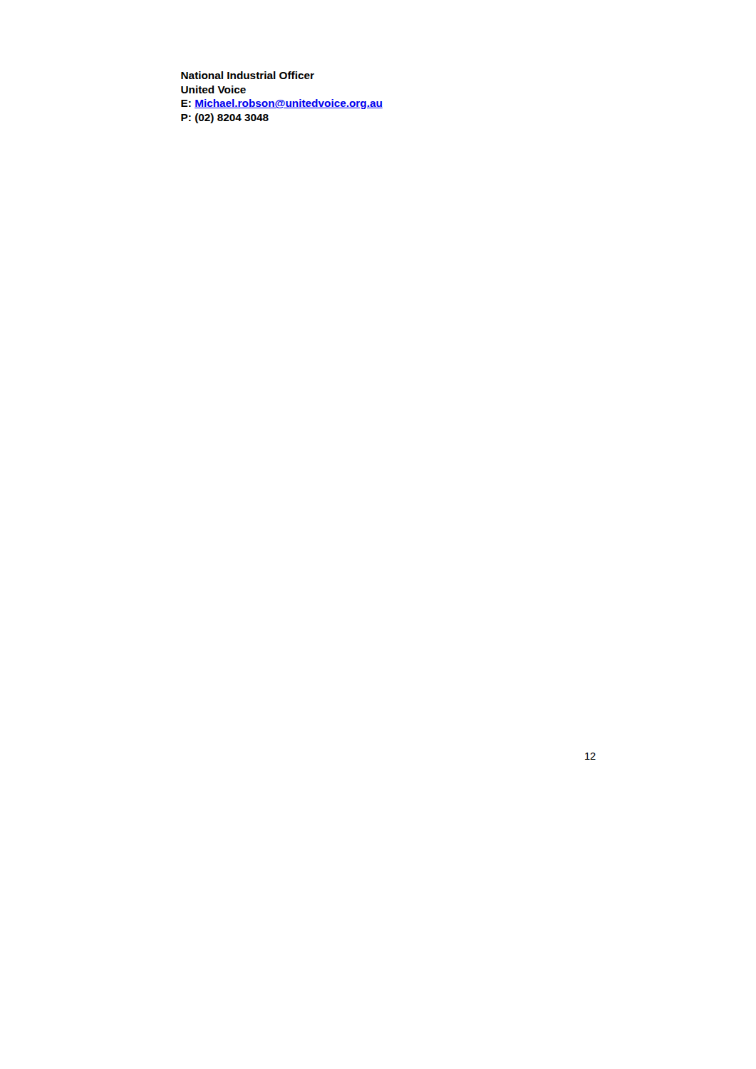National Industrial Officer
United Voice
E: Michael.robson@unitedvoice.org.au
P: (02) 8204 3048
12